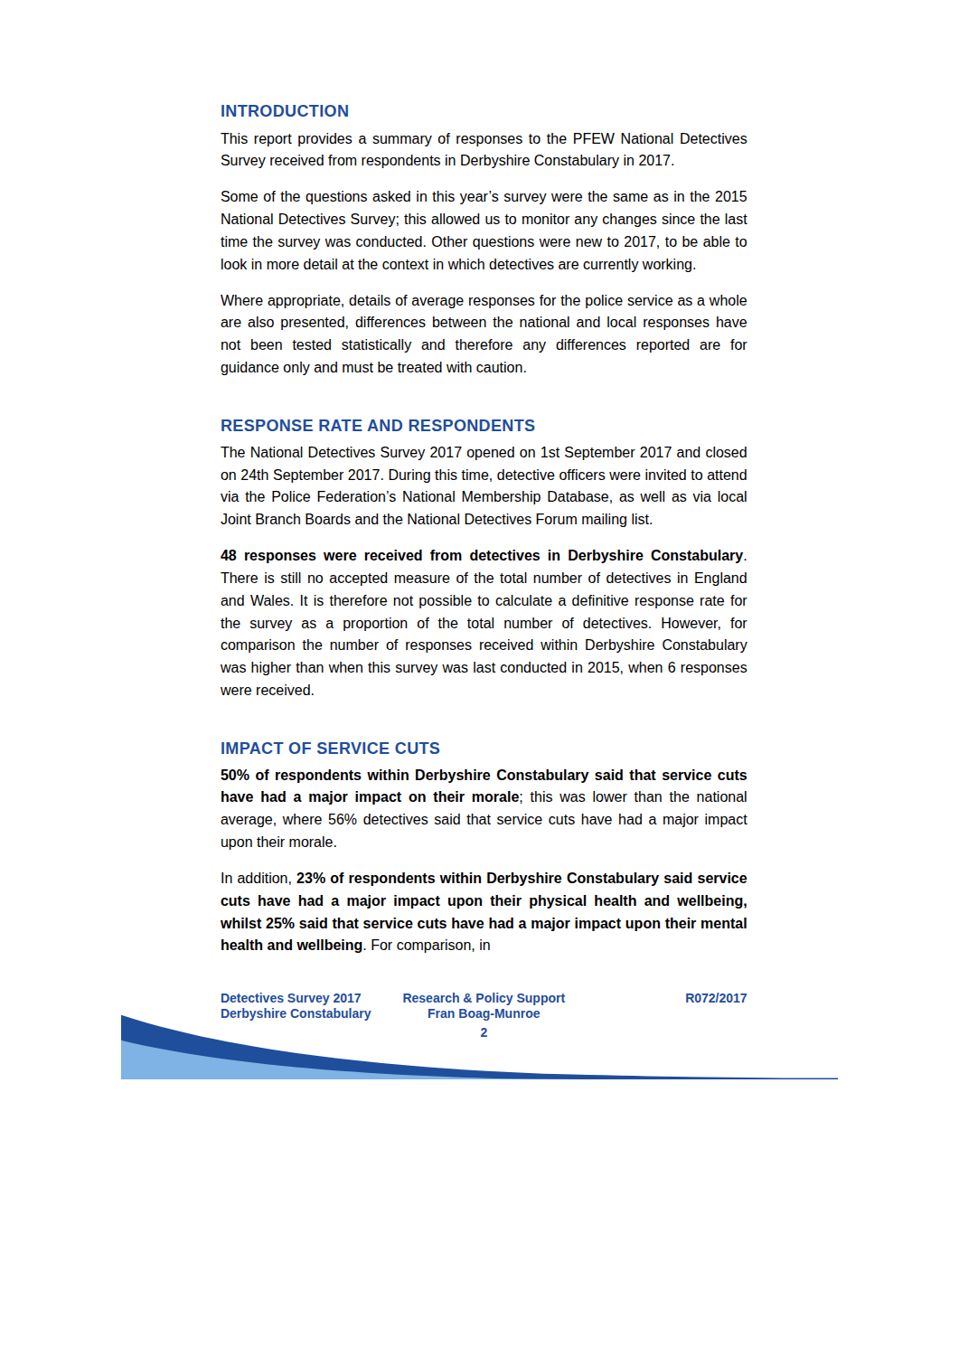INTRODUCTION
This report provides a summary of responses to the PFEW National Detectives Survey received from respondents in Derbyshire Constabulary in 2017.
Some of the questions asked in this year’s survey were the same as in the 2015 National Detectives Survey; this allowed us to monitor any changes since the last time the survey was conducted. Other questions were new to 2017, to be able to look in more detail at the context in which detectives are currently working.
Where appropriate, details of average responses for the police service as a whole are also presented, differences between the national and local responses have not been tested statistically and therefore any differences reported are for guidance only and must be treated with caution.
RESPONSE RATE AND RESPONDENTS
The National Detectives Survey 2017 opened on 1st September 2017 and closed on 24th September 2017. During this time, detective officers were invited to attend via the Police Federation’s National Membership Database, as well as via local Joint Branch Boards and the National Detectives Forum mailing list.
48 responses were received from detectives in Derbyshire Constabulary. There is still no accepted measure of the total number of detectives in England and Wales. It is therefore not possible to calculate a definitive response rate for the survey as a proportion of the total number of detectives. However, for comparison the number of responses received within Derbyshire Constabulary was higher than when this survey was last conducted in 2015, when 6 responses were received.
IMPACT OF SERVICE CUTS
50% of respondents within Derbyshire Constabulary said that service cuts have had a major impact on their morale; this was lower than the national average, where 56% detectives said that service cuts have had a major impact upon their morale.
In addition, 23% of respondents within Derbyshire Constabulary said service cuts have had a major impact upon their physical health and wellbeing, whilst 25% said that service cuts have had a major impact upon their mental health and wellbeing. For comparison, in
| Detectives Survey 2017 Derbyshire Constabulary | Research & Policy Support Fran Boag-Munroe | R072/2017 |
2